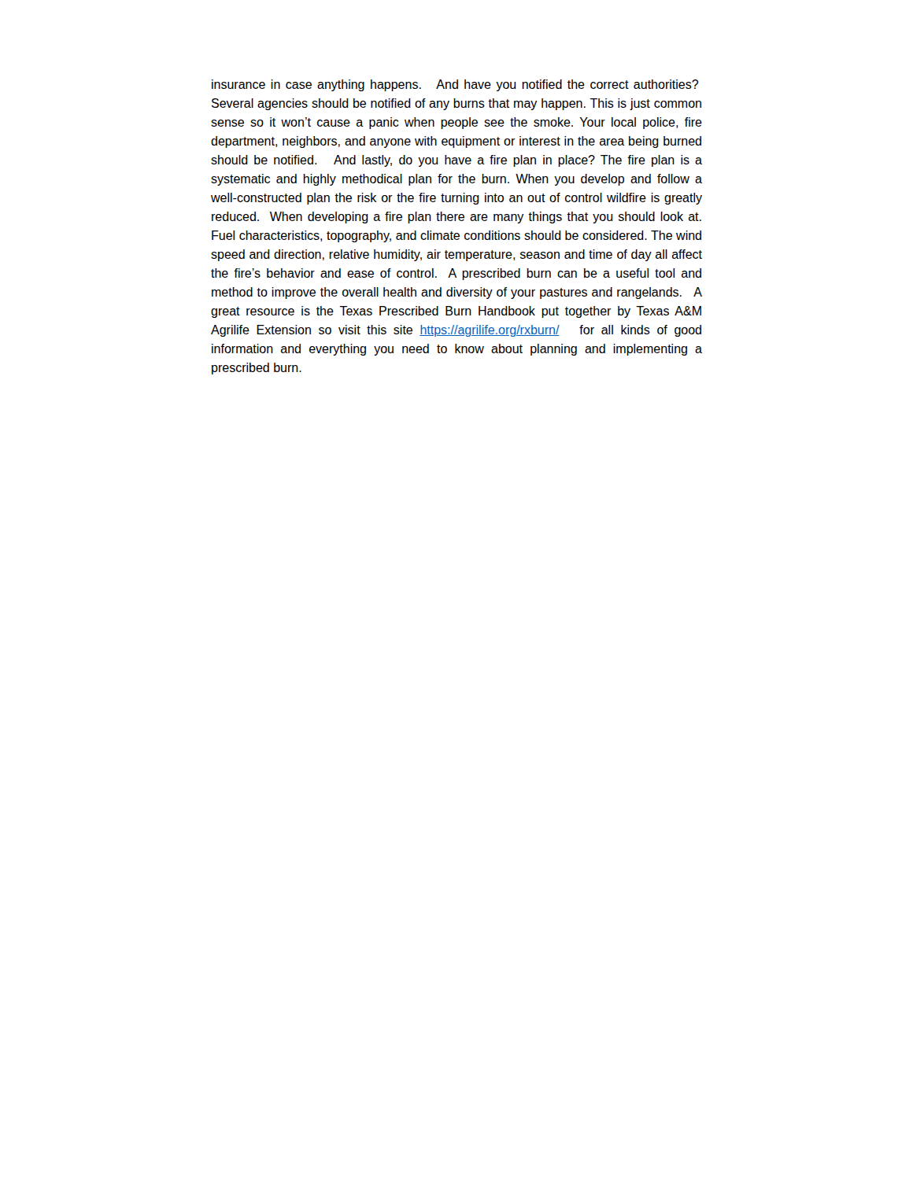insurance in case anything happens. And have you notified the correct authorities? Several agencies should be notified of any burns that may happen. This is just common sense so it won’t cause a panic when people see the smoke. Your local police, fire department, neighbors, and anyone with equipment or interest in the area being burned should be notified. And lastly, do you have a fire plan in place? The fire plan is a systematic and highly methodical plan for the burn. When you develop and follow a well-constructed plan the risk or the fire turning into an out of control wildfire is greatly reduced. When developing a fire plan there are many things that you should look at. Fuel characteristics, topography, and climate conditions should be considered. The wind speed and direction, relative humidity, air temperature, season and time of day all affect the fire’s behavior and ease of control. A prescribed burn can be a useful tool and method to improve the overall health and diversity of your pastures and rangelands. A great resource is the Texas Prescribed Burn Handbook put together by Texas A&M Agrilife Extension so visit this site https://agrilife.org/rxburn/ for all kinds of good information and everything you need to know about planning and implementing a prescribed burn.